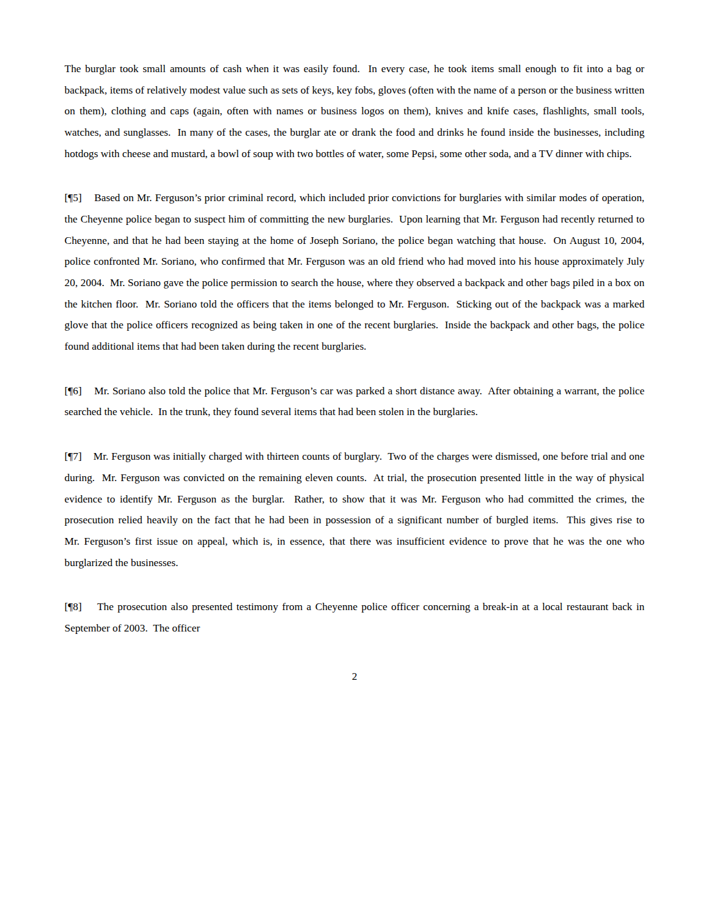The burglar took small amounts of cash when it was easily found. In every case, he took items small enough to fit into a bag or backpack, items of relatively modest value such as sets of keys, key fobs, gloves (often with the name of a person or the business written on them), clothing and caps (again, often with names or business logos on them), knives and knife cases, flashlights, small tools, watches, and sunglasses. In many of the cases, the burglar ate or drank the food and drinks he found inside the businesses, including hotdogs with cheese and mustard, a bowl of soup with two bottles of water, some Pepsi, some other soda, and a TV dinner with chips.
[¶5] Based on Mr. Ferguson’s prior criminal record, which included prior convictions for burglaries with similar modes of operation, the Cheyenne police began to suspect him of committing the new burglaries. Upon learning that Mr. Ferguson had recently returned to Cheyenne, and that he had been staying at the home of Joseph Soriano, the police began watching that house. On August 10, 2004, police confronted Mr. Soriano, who confirmed that Mr. Ferguson was an old friend who had moved into his house approximately July 20, 2004. Mr. Soriano gave the police permission to search the house, where they observed a backpack and other bags piled in a box on the kitchen floor. Mr. Soriano told the officers that the items belonged to Mr. Ferguson. Sticking out of the backpack was a marked glove that the police officers recognized as being taken in one of the recent burglaries. Inside the backpack and other bags, the police found additional items that had been taken during the recent burglaries.
[¶6] Mr. Soriano also told the police that Mr. Ferguson’s car was parked a short distance away. After obtaining a warrant, the police searched the vehicle. In the trunk, they found several items that had been stolen in the burglaries.
[¶7] Mr. Ferguson was initially charged with thirteen counts of burglary. Two of the charges were dismissed, one before trial and one during. Mr. Ferguson was convicted on the remaining eleven counts. At trial, the prosecution presented little in the way of physical evidence to identify Mr. Ferguson as the burglar. Rather, to show that it was Mr. Ferguson who had committed the crimes, the prosecution relied heavily on the fact that he had been in possession of a significant number of burgled items. This gives rise to Mr. Ferguson’s first issue on appeal, which is, in essence, that there was insufficient evidence to prove that he was the one who burglarized the businesses.
[¶8] The prosecution also presented testimony from a Cheyenne police officer concerning a break-in at a local restaurant back in September of 2003. The officer
2